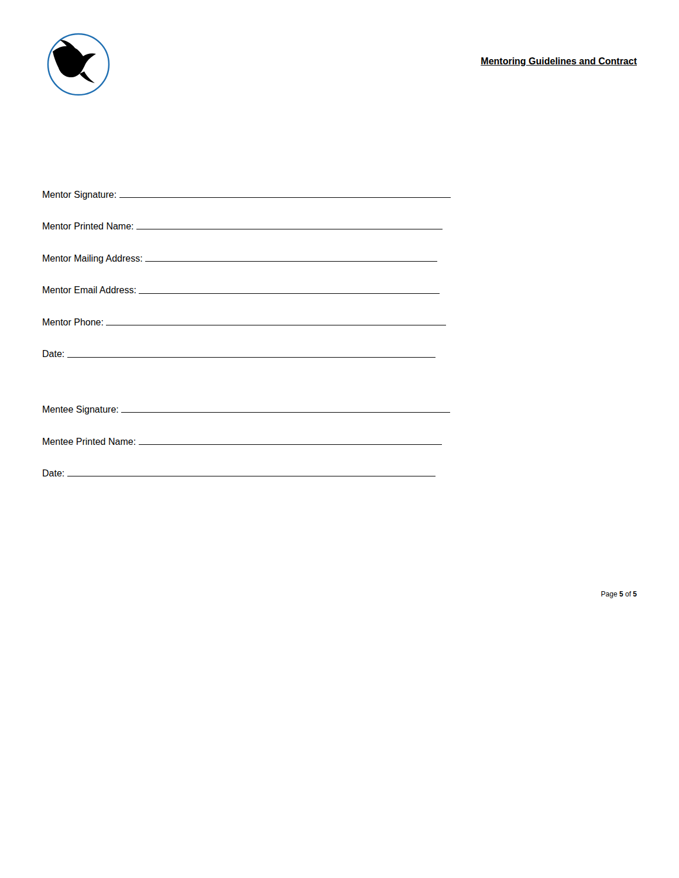Fayette Leaders Academy
Mentoring Guidelines and Contract
Mentor Signature:
Mentor Printed Name:
Mentor Mailing Address:
Mentor Email Address:
Mentor Phone:
Date:
Mentee Signature:
Mentee Printed Name:
Date:
Page 5 of 5